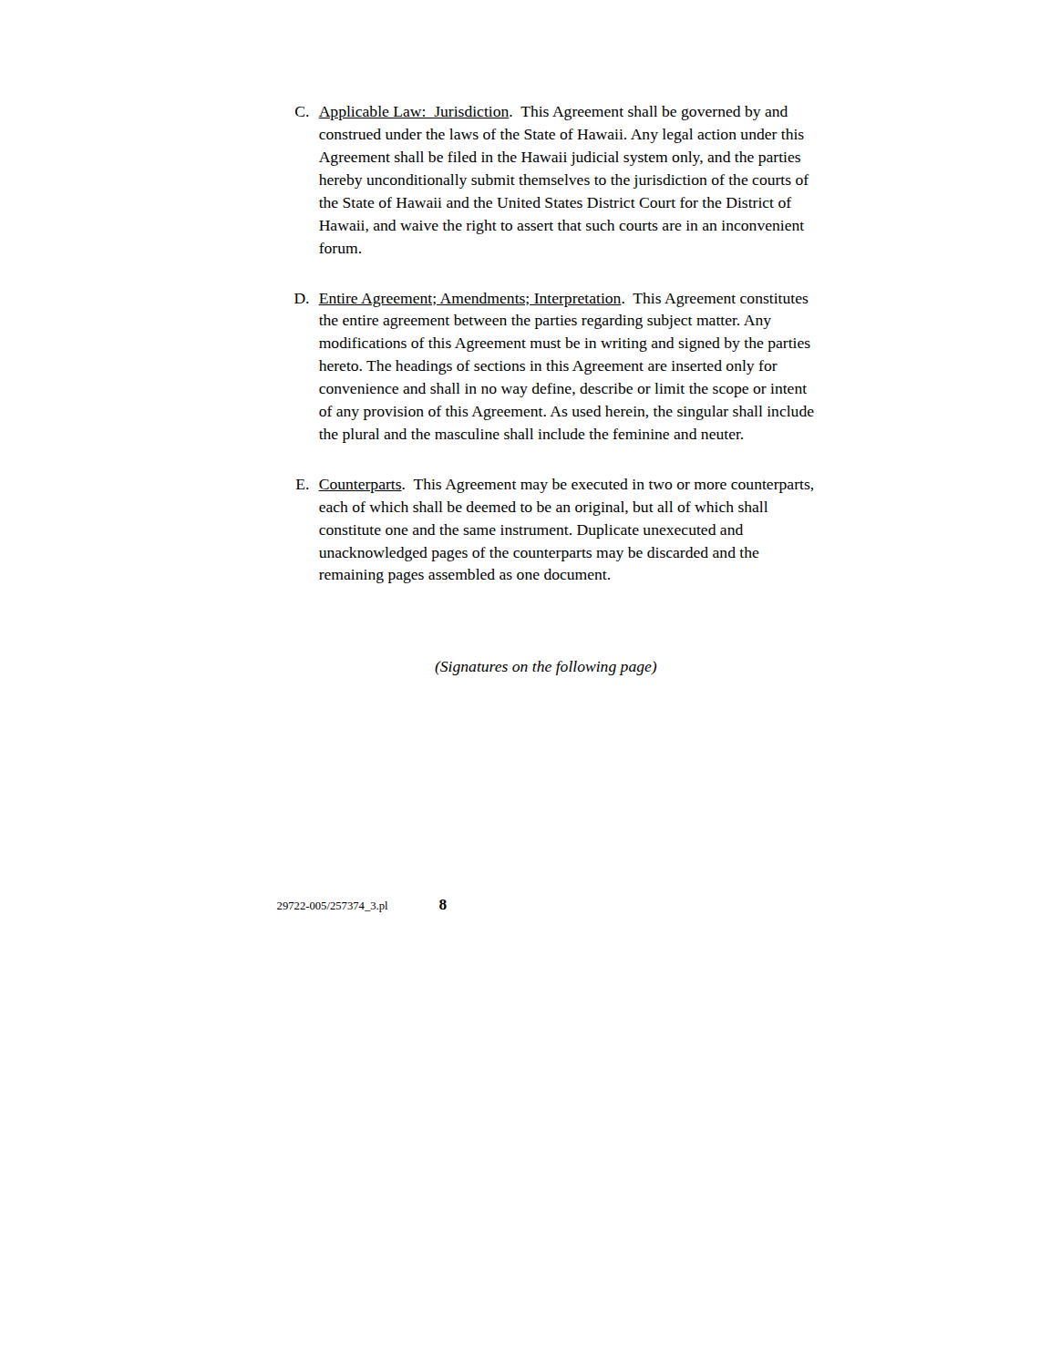Applicable Law: Jurisdiction. This Agreement shall be governed by and construed under the laws of the State of Hawaii. Any legal action under this Agreement shall be filed in the Hawaii judicial system only, and the parties hereby unconditionally submit themselves to the jurisdiction of the courts of the State of Hawaii and the United States District Court for the District of Hawaii, and waive the right to assert that such courts are in an inconvenient forum.
Entire Agreement; Amendments; Interpretation. This Agreement constitutes the entire agreement between the parties regarding subject matter. Any modifications of this Agreement must be in writing and signed by the parties hereto. The headings of sections in this Agreement are inserted only for convenience and shall in no way define, describe or limit the scope or intent of any provision of this Agreement. As used herein, the singular shall include the plural and the masculine shall include the feminine and neuter.
Counterparts. This Agreement may be executed in two or more counterparts, each of which shall be deemed to be an original, but all of which shall constitute one and the same instrument. Duplicate unexecuted and unacknowledged pages of the counterparts may be discarded and the remaining pages assembled as one document.
(Signatures on the following page)
29722-005/257374_3.pl 8